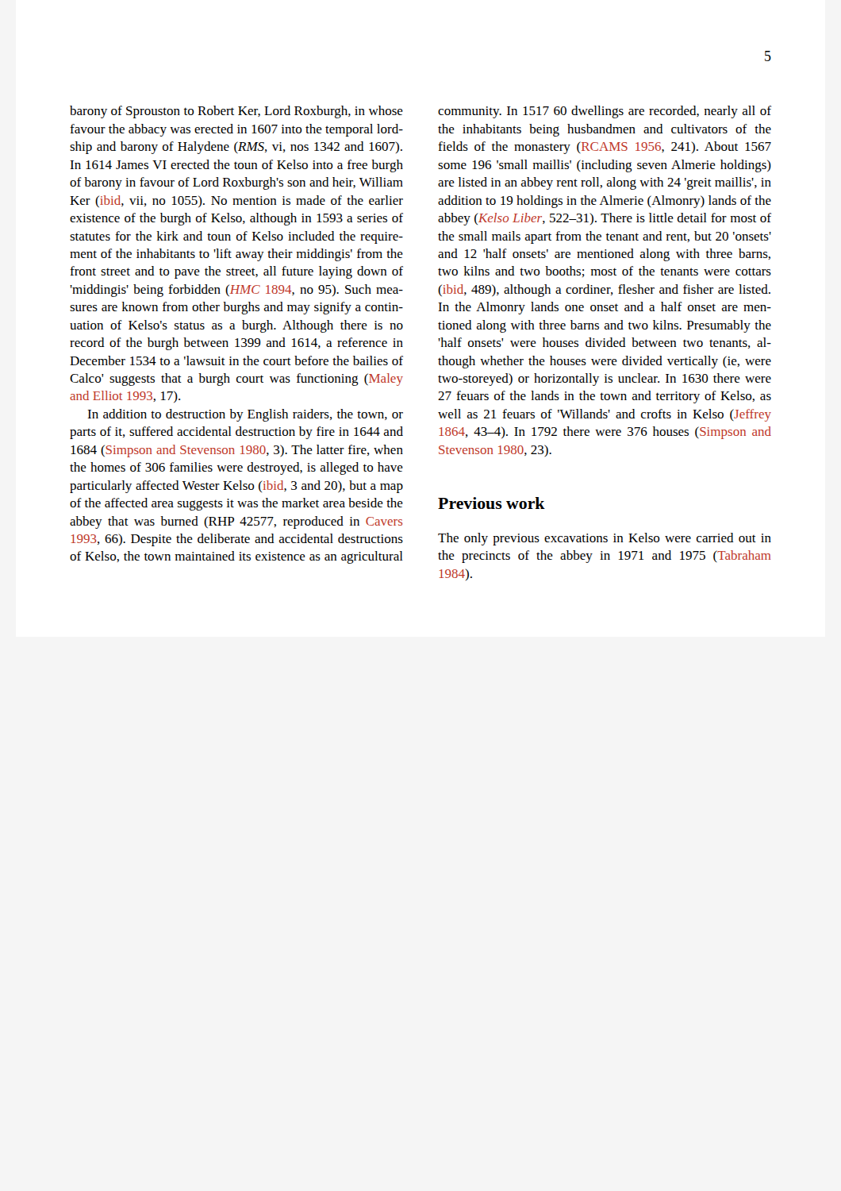5
barony of Sprouston to Robert Ker, Lord Roxburgh, in whose favour the abbacy was erected in 1607 into the temporal lordship and barony of Halydene (RMS, vi, nos 1342 and 1607). In 1614 James VI erected the toun of Kelso into a free burgh of barony in favour of Lord Roxburgh's son and heir, William Ker (ibid, vii, no 1055). No mention is made of the earlier existence of the burgh of Kelso, although in 1593 a series of statutes for the kirk and toun of Kelso included the requirement of the inhabitants to 'lift away their middingis' from the front street and to pave the street, all future laying down of 'middingis' being forbidden (HMC 1894, no 95). Such measures are known from other burghs and may signify a continuation of Kelso's status as a burgh. Although there is no record of the burgh between 1399 and 1614, a reference in December 1534 to a 'lawsuit in the court before the bailies of Calco' suggests that a burgh court was functioning (Maley and Elliot 1993, 17).
In addition to destruction by English raiders, the town, or parts of it, suffered accidental destruction by fire in 1644 and 1684 (Simpson and Stevenson 1980, 3). The latter fire, when the homes of 306 families were destroyed, is alleged to have particularly affected Wester Kelso (ibid, 3 and 20), but a map of the affected area suggests it was the market area beside the abbey that was burned (RHP 42577, reproduced in Cavers 1993, 66). Despite the deliberate and accidental destructions of Kelso, the town maintained its existence as an agricultural community. In 1517 60 dwellings are recorded, nearly all of the inhabitants being husbandmen and cultivators of the fields of the monastery (RCAMS 1956, 241). About 1567 some 196 'small maillis' (including seven Almerie holdings) are listed in an abbey rent roll, along with 24 'greit maillis', in addition to 19 holdings in the Almerie (Almonry) lands of the abbey (Kelso Liber, 522–31). There is little detail for most of the small mails apart from the tenant and rent, but 20 'onsets' and 12 'half onsets' are mentioned along with three barns, two kilns and two booths; most of the tenants were cottars (ibid, 489), although a cordiner, flesher and fisher are listed. In the Almonry lands one onset and a half onset are mentioned along with three barns and two kilns. Presumably the 'half onsets' were houses divided between two tenants, although whether the houses were divided vertically (ie, were two-storeyed) or horizontally is unclear. In 1630 there were 27 feuars of the lands in the town and territory of Kelso, as well as 21 feuars of 'Willands' and crofts in Kelso (Jeffrey 1864, 43–4). In 1792 there were 376 houses (Simpson and Stevenson 1980, 23).
Previous work
The only previous excavations in Kelso were carried out in the precincts of the abbey in 1971 and 1975 (Tabraham 1984).